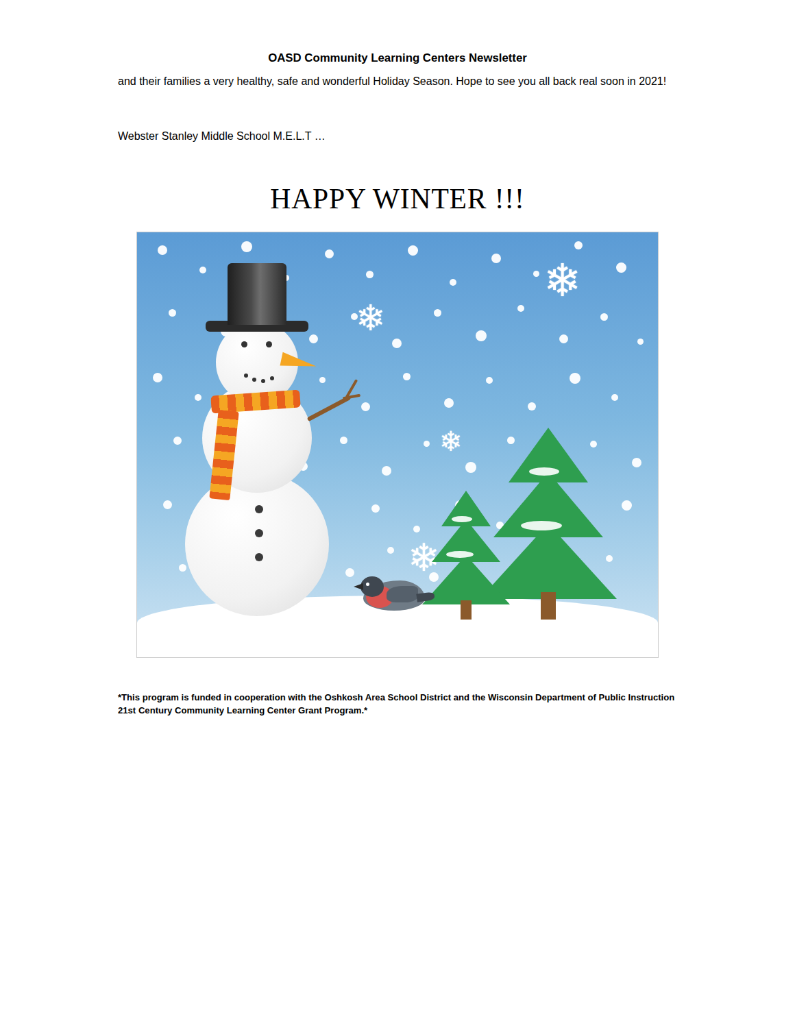OASD Community Learning Centers Newsletter
and their families a very healthy, safe and wonderful Holiday Season. Hope to see you all back real soon in 2021!
Webster Stanley Middle School M.E.L.T …
HAPPY WINTER !!!
❄ ❄ ❄ ❄ ❄
*This program is funded in cooperation with the Oshkosh Area School District and the Wisconsin Department of Public Instruction 21st Century Community Learning Center Grant Program.*